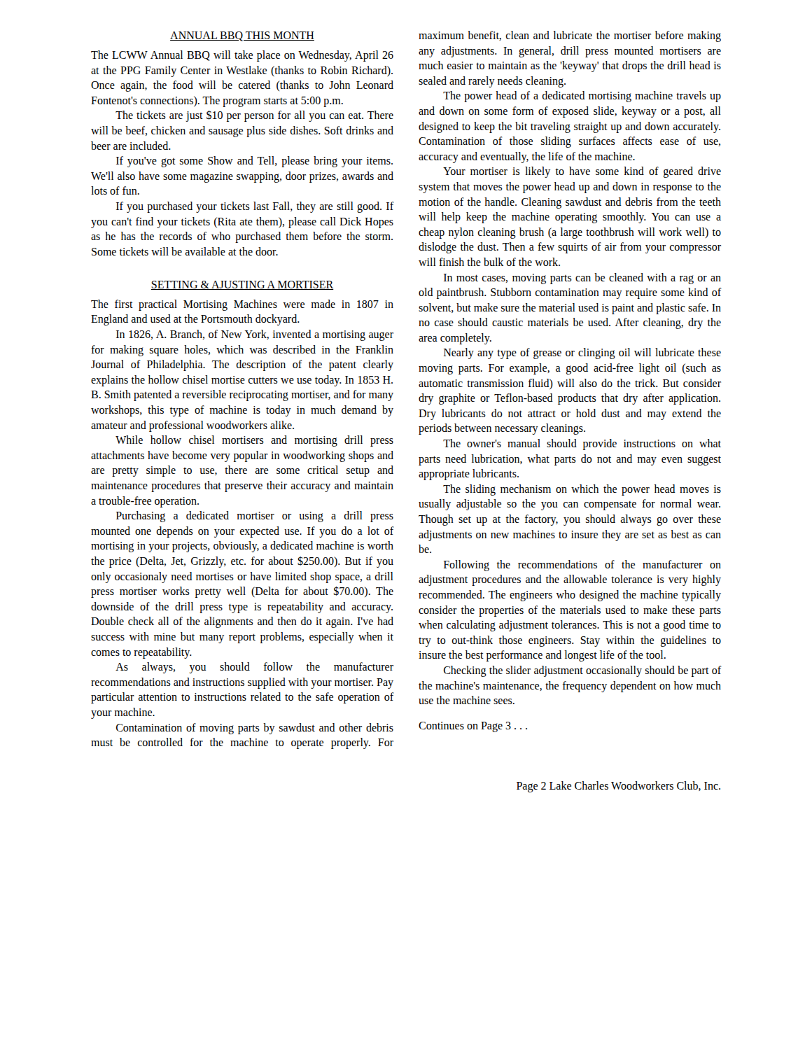ANNUAL BBQ THIS MONTH
The LCWW Annual BBQ will take place on Wednesday, April 26 at the PPG Family Center in Westlake (thanks to Robin Richard). Once again, the food will be catered (thanks to John Leonard Fontenot's connections). The program starts at 5:00 p.m.
The tickets are just $10 per person for all you can eat. There will be beef, chicken and sausage plus side dishes. Soft drinks and beer are included.
If you've got some Show and Tell, please bring your items. We'll also have some magazine swapping, door prizes, awards and lots of fun.
If you purchased your tickets last Fall, they are still good. If you can't find your tickets (Rita ate them), please call Dick Hopes as he has the records of who purchased them before the storm. Some tickets will be available at the door.
SETTING & AJUSTING A MORTISER
The first practical Mortising Machines were made in 1807 in England and used at the Portsmouth dockyard.
In 1826, A. Branch, of New York, invented a mortising auger for making square holes, which was described in the Franklin Journal of Philadelphia. The description of the patent clearly explains the hollow chisel mortise cutters we use today. In 1853 H. B. Smith patented a reversible reciprocating mortiser, and for many workshops, this type of machine is today in much demand by amateur and professional woodworkers alike.
While hollow chisel mortisers and mortising drill press attachments have become very popular in woodworking shops and are pretty simple to use, there are some critical setup and maintenance procedures that preserve their accuracy and maintain a trouble-free operation.
Purchasing a dedicated mortiser or using a drill press mounted one depends on your expected use. If you do a lot of mortising in your projects, obviously, a dedicated machine is worth the price (Delta, Jet, Grizzly, etc. for about $250.00). But if you only occasionaly need mortises or have limited shop space, a drill press mortiser works pretty well (Delta for about $70.00). The downside of the drill press type is repeatability and accuracy. Double check all of the alignments and then do it again. I've had success with mine but many report problems, especially when it comes to repeatability.
As always, you should follow the manufacturer recommendations and instructions supplied with your mortiser. Pay particular attention to instructions related to the safe operation of your machine.
Contamination of moving parts by sawdust and other debris must be controlled for the machine to operate properly. For maximum benefit, clean and lubricate the mortiser before making any adjustments. In general, drill press mounted mortisers are much easier to maintain as the 'keyway' that drops the drill head is sealed and rarely needs cleaning.
The power head of a dedicated mortising machine travels up and down on some form of exposed slide, keyway or a post, all designed to keep the bit traveling straight up and down accurately. Contamination of those sliding surfaces affects ease of use, accuracy and eventually, the life of the machine.
Your mortiser is likely to have some kind of geared drive system that moves the power head up and down in response to the motion of the handle. Cleaning sawdust and debris from the teeth will help keep the machine operating smoothly. You can use a cheap nylon cleaning brush (a large toothbrush will work well) to dislodge the dust. Then a few squirts of air from your compressor will finish the bulk of the work.
In most cases, moving parts can be cleaned with a rag or an old paintbrush. Stubborn contamination may require some kind of solvent, but make sure the material used is paint and plastic safe. In no case should caustic materials be used. After cleaning, dry the area completely.
Nearly any type of grease or clinging oil will lubricate these moving parts. For example, a good acid-free light oil (such as automatic transmission fluid) will also do the trick. But consider dry graphite or Teflon-based products that dry after application. Dry lubricants do not attract or hold dust and may extend the periods between necessary cleanings.
The owner's manual should provide instructions on what parts need lubrication, what parts do not and may even suggest appropriate lubricants.
The sliding mechanism on which the power head moves is usually adjustable so the you can compensate for normal wear. Though set up at the factory, you should always go over these adjustments on new machines to insure they are set as best as can be.
Following the recommendations of the manufacturer on adjustment procedures and the allowable tolerance is very highly recommended. The engineers who designed the machine typically consider the properties of the materials used to make these parts when calculating adjustment tolerances. This is not a good time to try to out-think those engineers. Stay within the guidelines to insure the best performance and longest life of the tool.
Checking the slider adjustment occasionally should be part of the machine's maintenance, the frequency dependent on how much use the machine sees.
Continues on Page 3 . . .
Page 2 Lake Charles Woodworkers Club, Inc.